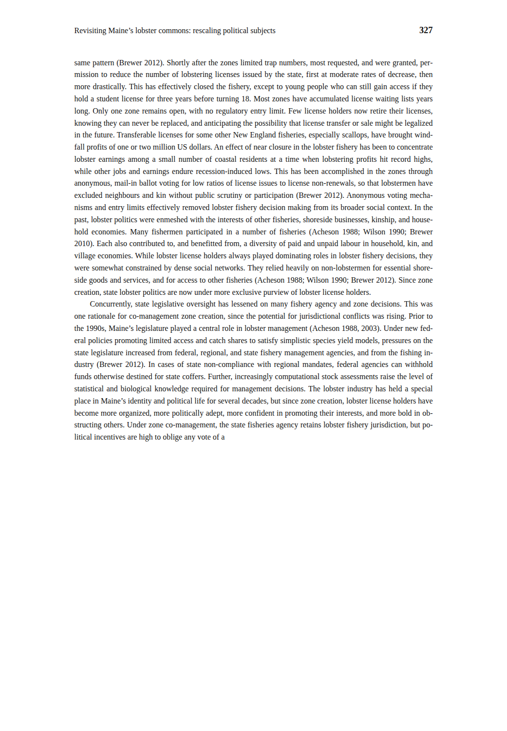Revisiting Maine’s lobster commons: rescaling political subjects
327
same pattern (Brewer 2012). Shortly after the zones limited trap numbers, most requested, and were granted, permission to reduce the number of lobstering licenses issued by the state, first at moderate rates of decrease, then more drastically. This has effectively closed the fishery, except to young people who can still gain access if they hold a student license for three years before turning 18. Most zones have accumulated license waiting lists years long. Only one zone remains open, with no regulatory entry limit. Few license holders now retire their licenses, knowing they can never be replaced, and anticipating the possibility that license transfer or sale might be legalized in the future. Transferable licenses for some other New England fisheries, especially scallops, have brought windfall profits of one or two million US dollars. An effect of near closure in the lobster fishery has been to concentrate lobster earnings among a small number of coastal residents at a time when lobstering profits hit record highs, while other jobs and earnings endure recession-induced lows. This has been accomplished in the zones through anonymous, mail-in ballot voting for low ratios of license issues to license non-renewals, so that lobstermen have excluded neighbours and kin without public scrutiny or participation (Brewer 2012). Anonymous voting mechanisms and entry limits effectively removed lobster fishery decision making from its broader social context. In the past, lobster politics were enmeshed with the interests of other fisheries, shoreside businesses, kinship, and household economies. Many fishermen participated in a number of fisheries (Acheson 1988; Wilson 1990; Brewer 2010). Each also contributed to, and benefitted from, a diversity of paid and unpaid labour in household, kin, and village economies. While lobster license holders always played dominating roles in lobster fishery decisions, they were somewhat constrained by dense social networks. They relied heavily on non-lobstermen for essential shoreside goods and services, and for access to other fisheries (Acheson 1988; Wilson 1990; Brewer 2012). Since zone creation, state lobster politics are now under more exclusive purview of lobster license holders.
Concurrently, state legislative oversight has lessened on many fishery agency and zone decisions. This was one rationale for co-management zone creation, since the potential for jurisdictional conflicts was rising. Prior to the 1990s, Maine’s legislature played a central role in lobster management (Acheson 1988, 2003). Under new federal policies promoting limited access and catch shares to satisfy simplistic species yield models, pressures on the state legislature increased from federal, regional, and state fishery management agencies, and from the fishing industry (Brewer 2012). In cases of state non-compliance with regional mandates, federal agencies can withhold funds otherwise destined for state coffers. Further, increasingly computational stock assessments raise the level of statistical and biological knowledge required for management decisions. The lobster industry has held a special place in Maine’s identity and political life for several decades, but since zone creation, lobster license holders have become more organized, more politically adept, more confident in promoting their interests, and more bold in obstructing others. Under zone co-management, the state fisheries agency retains lobster fishery jurisdiction, but political incentives are high to oblige any vote of a